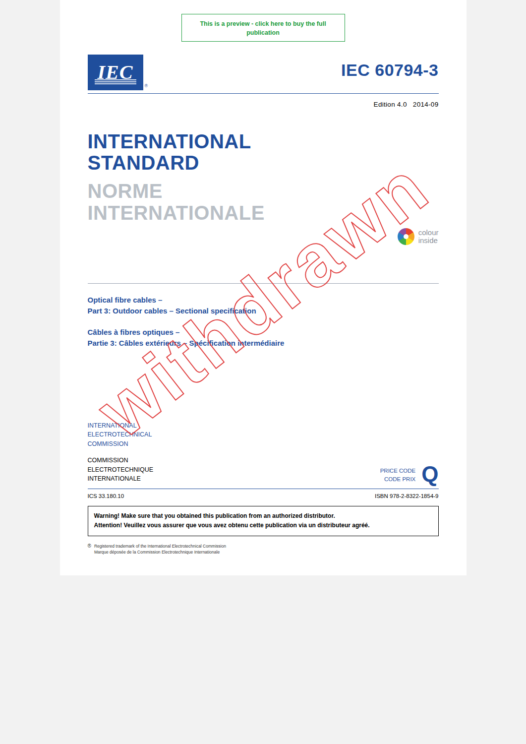This is a preview - click here to buy the full publication
IEC
®
IEC 60794-3
Edition 4.0 2014-09
INTERNATIONAL
STANDARD
NORME
INTERNATIONALE
colour
inside
Optical fibre cables –
Part 3: Outdoor cables – Sectional specification
Câbles à fibres optiques –
Partie 3: Câbles extérieurs – Spécification intermédiaire
withdrawn
INTERNATIONAL
ELECTROTECHNICAL
COMMISSION
COMMISSION
ELECTROTECHNIQUE
INTERNATIONALE
PRICE CODE
CODE PRIX
Q
ICS 33.180.10
ISBN 978-2-8322-1854-9
Warning! Make sure that you obtained this publication from an authorized distributor.
Attention! Veuillez vous assurer que vous avez obtenu cette publication via un distributeur agréé.
® Registered trademark of the International Electrotechnical Commission
Marque déposée de la Commission Electrotechnique Internationale